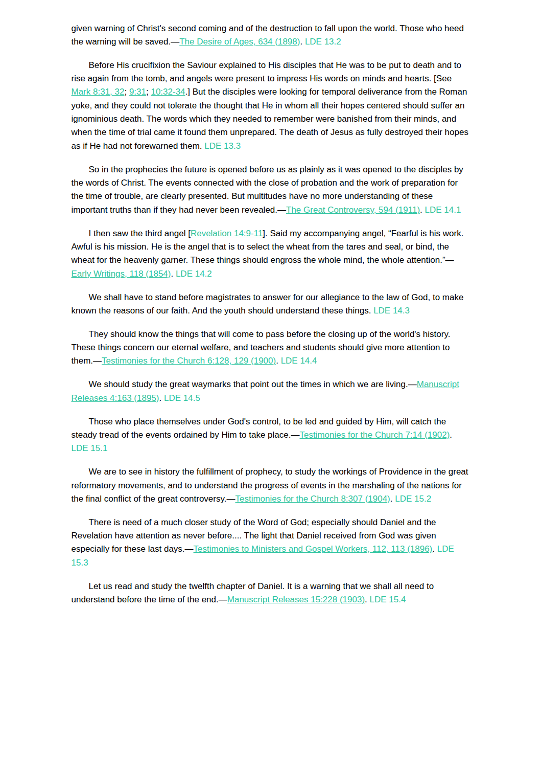given warning of Christ's second coming and of the destruction to fall upon the world. Those who heed the warning will be saved.—The Desire of Ages, 634 (1898). LDE 13.2
Before His crucifixion the Saviour explained to His disciples that He was to be put to death and to rise again from the tomb, and angels were present to impress His words on minds and hearts. [See Mark 8:31, 32; 9:31; 10:32-34.] But the disciples were looking for temporal deliverance from the Roman yoke, and they could not tolerate the thought that He in whom all their hopes centered should suffer an ignominious death. The words which they needed to remember were banished from their minds, and when the time of trial came it found them unprepared. The death of Jesus as fully destroyed their hopes as if He had not forewarned them. LDE 13.3
So in the prophecies the future is opened before us as plainly as it was opened to the disciples by the words of Christ. The events connected with the close of probation and the work of preparation for the time of trouble, are clearly presented. But multitudes have no more understanding of these important truths than if they had never been revealed.—The Great Controversy, 594 (1911). LDE 14.1
I then saw the third angel [Revelation 14:9-11]. Said my accompanying angel, “Fearful is his work. Awful is his mission. He is the angel that is to select the wheat from the tares and seal, or bind, the wheat for the heavenly garner. These things should engross the whole mind, the whole attention.”—Early Writings, 118 (1854). LDE 14.2
We shall have to stand before magistrates to answer for our allegiance to the law of God, to make known the reasons of our faith. And the youth should understand these things. LDE 14.3
They should know the things that will come to pass before the closing up of the world's history. These things concern our eternal welfare, and teachers and students should give more attention to them.—Testimonies for the Church 6:128, 129 (1900). LDE 14.4
We should study the great waymarks that point out the times in which we are living.—Manuscript Releases 4:163 (1895). LDE 14.5
Those who place themselves under God's control, to be led and guided by Him, will catch the steady tread of the events ordained by Him to take place.—Testimonies for the Church 7:14 (1902). LDE 15.1
We are to see in history the fulfillment of prophecy, to study the workings of Providence in the great reformatory movements, and to understand the progress of events in the marshaling of the nations for the final conflict of the great controversy.—Testimonies for the Church 8:307 (1904). LDE 15.2
There is need of a much closer study of the Word of God; especially should Daniel and the Revelation have attention as never before.... The light that Daniel received from God was given especially for these last days.—Testimonies to Ministers and Gospel Workers, 112, 113 (1896). LDE 15.3
Let us read and study the twelfth chapter of Daniel. It is a warning that we shall all need to understand before the time of the end.—Manuscript Releases 15:228 (1903). LDE 15.4